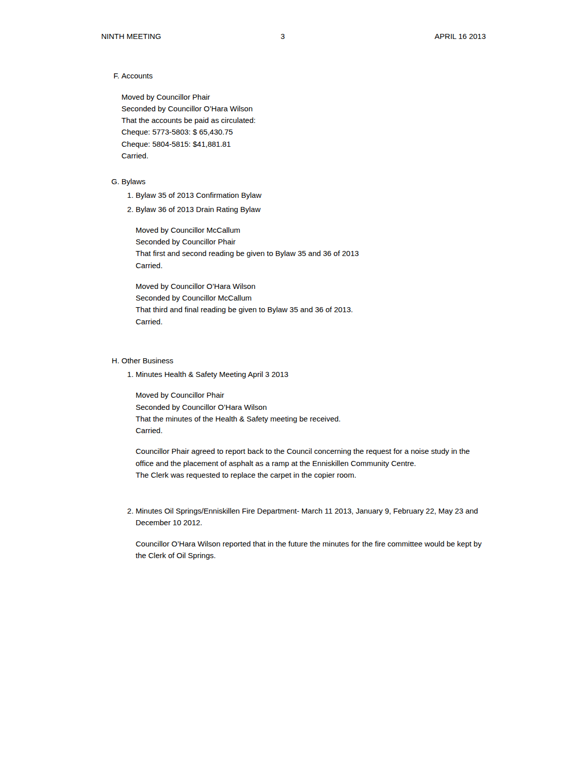NINTH MEETING
3
APRIL 16 2013
Accounts
Moved by Councillor Phair
Seconded by Councillor O’Hara Wilson
That the accounts be paid as circulated:
Cheque: 5773-5803: $ 65,430.75
Cheque: 5804-5815: $41,881.81
Carried.
Bylaws
Bylaw 35 of 2013 Confirmation Bylaw
Bylaw 36 of 2013 Drain Rating Bylaw
Moved by Councillor McCallum
Seconded by Councillor Phair
That first and second reading be given to Bylaw 35 and 36 of 2013
Carried.
Moved by Councillor O’Hara Wilson
Seconded by Councillor McCallum
That third and final reading be given to Bylaw 35 and 36 of 2013.
Carried.
Other Business
Minutes Health & Safety Meeting April 3 2013
Moved by Councillor Phair
Seconded by Councillor O’Hara Wilson
That the minutes of the Health & Safety meeting be received.
Carried.
Councillor Phair agreed to report back to the Council concerning the request for a noise study in the office and the placement of asphalt as a ramp at the Enniskillen Community Centre.
The Clerk was requested to replace the carpet in the copier room.
Minutes Oil Springs/Enniskillen Fire Department- March 11 2013, January 9, February 22, May 23 and December 10 2012.
Councillor O’Hara Wilson reported that in the future the minutes for the fire committee would be kept by the Clerk of Oil Springs.